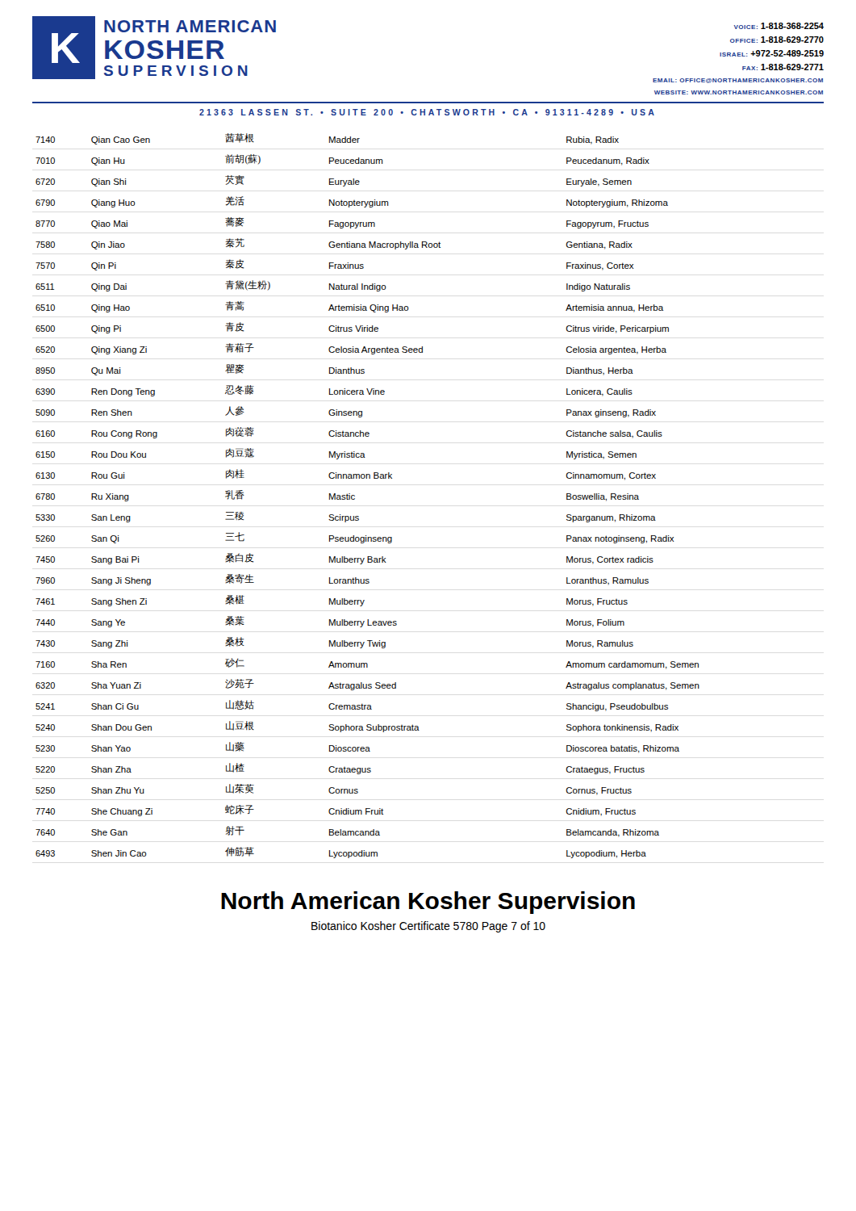K
NORTH AMERICAN
KOSHER
SUPERVISION
VOICE: 1-818-368-2254
OFFICE: 1-818-629-2770
ISRAEL: +972-52-489-2519
FAX: 1-818-629-2771
EMAIL: OFFICE@NORTHAMERICANKOSHER.COM
WEBSITE: WWW.NORTHAMERICANKOSHER.COM
21363 LASSEN ST. • SUITE 200 • CHATSWORTH • CA • 91311-4289 • USA
| 7140 | Qian Cao Gen | 茜草根 | Madder | Rubia, Radix |
| 7010 | Qian Hu | 前胡(蘇) | Peucedanum | Peucedanum, Radix |
| 6720 | Qian Shi | 芡實 | Euryale | Euryale, Semen |
| 6790 | Qiang Huo | 羌活 | Notopterygium | Notopterygium, Rhizoma |
| 8770 | Qiao Mai | 蕎麥 | Fagopyrum | Fagopyrum, Fructus |
| 7580 | Qin Jiao | 秦艽 | Gentiana Macrophylla Root | Gentiana, Radix |
| 7570 | Qin Pi | 秦皮 | Fraxinus | Fraxinus, Cortex |
| 6511 | Qing Dai | 青黛(生粉) | Natural Indigo | Indigo Naturalis |
| 6510 | Qing Hao | 青蒿 | Artemisia Qing Hao | Artemisia annua, Herba |
| 6500 | Qing Pi | 青皮 | Citrus Viride | Citrus viride, Pericarpium |
| 6520 | Qing Xiang Zi | 青葙子 | Celosia Argentea Seed | Celosia argentea, Herba |
| 8950 | Qu Mai | 瞿麥 | Dianthus | Dianthus, Herba |
| 6390 | Ren Dong Teng | 忍冬藤 | Lonicera Vine | Lonicera, Caulis |
| 5090 | Ren Shen | 人參 | Ginseng | Panax ginseng, Radix |
| 6160 | Rou Cong Rong | 肉蓯蓉 | Cistanche | Cistanche salsa, Caulis |
| 6150 | Rou Dou Kou | 肉豆蔻 | Myristica | Myristica, Semen |
| 6130 | Rou Gui | 肉桂 | Cinnamon Bark | Cinnamomum, Cortex |
| 6780 | Ru Xiang | 乳香 | Mastic | Boswellia, Resina |
| 5330 | San Leng | 三稜 | Scirpus | Sparganum, Rhizoma |
| 5260 | San Qi | 三七 | Pseudoginseng | Panax notoginseng, Radix |
| 7450 | Sang Bai Pi | 桑白皮 | Mulberry Bark | Morus, Cortex radicis |
| 7960 | Sang Ji Sheng | 桑寄生 | Loranthus | Loranthus, Ramulus |
| 7461 | Sang Shen Zi | 桑椹 | Mulberry | Morus, Fructus |
| 7440 | Sang Ye | 桑葉 | Mulberry Leaves | Morus, Folium |
| 7430 | Sang Zhi | 桑枝 | Mulberry Twig | Morus, Ramulus |
| 7160 | Sha Ren | 砂仁 | Amomum | Amomum cardamomum, Semen |
| 6320 | Sha Yuan Zi | 沙苑子 | Astragalus Seed | Astragalus complanatus, Semen |
| 5241 | Shan Ci Gu | 山慈姑 | Cremastra | Shancigu, Pseudobulbus |
| 5240 | Shan Dou Gen | 山豆根 | Sophora Subprostrata | Sophora tonkinensis, Radix |
| 5230 | Shan Yao | 山藥 | Dioscorea | Dioscorea batatis, Rhizoma |
| 5220 | Shan Zha | 山楂 | Crataegus | Crataegus, Fructus |
| 5250 | Shan Zhu Yu | 山茱萸 | Cornus | Cornus, Fructus |
| 7740 | She Chuang Zi | 蛇床子 | Cnidium Fruit | Cnidium, Fructus |
| 7640 | She Gan | 射干 | Belamcanda | Belamcanda, Rhizoma |
| 6493 | Shen Jin Cao | 伸筋草 | Lycopodium | Lycopodium, Herba |
North American Kosher Supervision
Biotanico Kosher Certificate 5780 Page 7 of 10